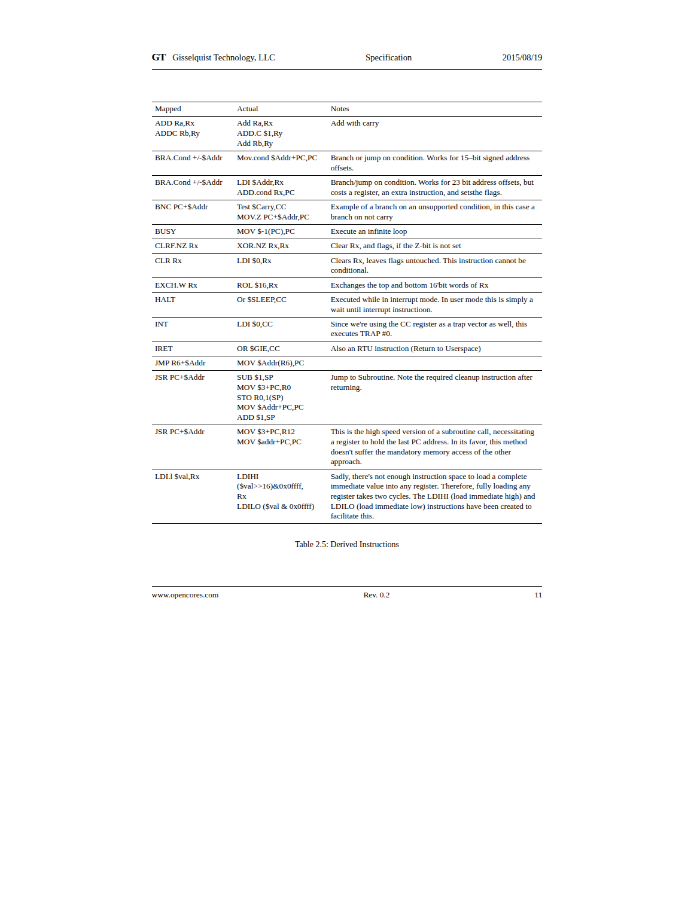GT Gisselquist Technology, LLC Specification 2015/08/19
| Mapped | Actual | Notes |
| --- | --- | --- |
| ADD Ra,Rx ADDC Rb,Ry | Add Ra,Rx ADD.C $1,Ry Add Rb,Ry | Add with carry |
| BRA.Cond +/-$Addr | Mov.cond $Addr+PC,PC | Branch or jump on condition. Works for 15–bit signed address offsets. |
| BRA.Cond +/-$Addr | LDI $Addr,Rx ADD.cond Rx,PC | Branch/jump on condition. Works for 23 bit address offsets, but costs a register, an extra instruction, and setsthe flags. |
| BNC PC+$Addr | Test $Carry,CC MOV.Z PC+$Addr,PC | Example of a branch on an unsupported condition, in this case a branch on not carry |
| BUSY | MOV $-1(PC),PC | Execute an infinite loop |
| CLRF.NZ Rx | XOR.NZ Rx,Rx | Clear Rx, and flags, if the Z-bit is not set |
| CLR Rx | LDI $0,Rx | Clears Rx, leaves flags untouched. This instruction cannot be conditional. |
| EXCH.W Rx | ROL $16,Rx | Exchanges the top and bottom 16'bit words of Rx |
| HALT | Or $SLEEP,CC | Executed while in interrupt mode. In user mode this is simply a wait until interrupt instructioon. |
| INT | LDI $0,CC | Since we're using the CC register as a trap vector as well, this executes TRAP #0. |
| IRET | OR $GIE,CC | Also an RTU instruction (Return to Userspace) |
| JMP R6+$Addr | MOV $Addr(R6),PC | |
| JSR PC+$Addr | SUB $1,SP MOV $3+PC,R0 STO R0,1(SP) MOV $Addr+PC,PC ADD $1,SP | Jump to Subroutine. Note the required cleanup instruction after returning. |
| JSR PC+$Addr | MOV $3+PC,R12 MOV $addr+PC,PC | This is the high speed version of a subroutine call, necessitating a register to hold the last PC address. In its favor, this method doesn't suffer the mandatory memory access of the other approach. |
| LDI.l $val,Rx | LDIHI ($val>>16)&0x0ffff, Rx LDILO ($val & 0x0ffff) | Sadly, there's not enough instruction space to load a complete immediate value into any register. Therefore, fully loading any register takes two cycles. The LDIHI (load immediate high) and LDILO (load immediate low) instructions have been created to facilitate this. |
Table 2.5: Derived Instructions
www.opencores.com Rev. 0.2 11